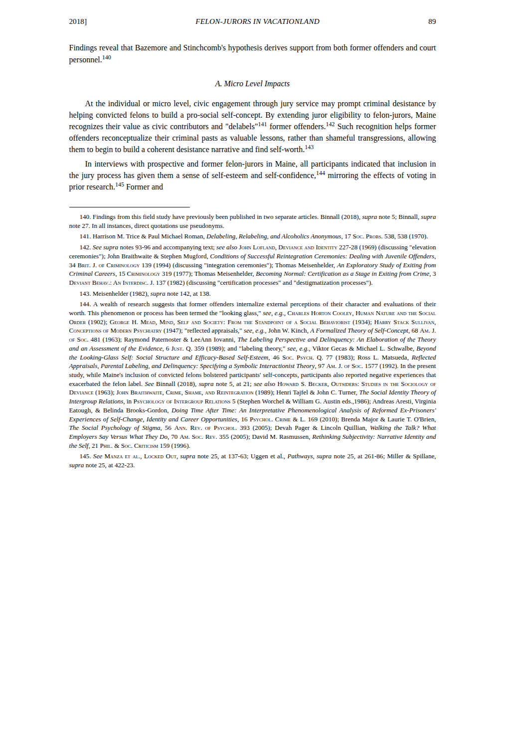2018] FELON-JURORS IN VACATIONLAND 89
Findings reveal that Bazemore and Stinchcomb's hypothesis derives support from both former offenders and court personnel.140
A. Micro Level Impacts
At the individual or micro level, civic engagement through jury service may prompt criminal desistance by helping convicted felons to build a pro-social self-concept. By extending juror eligibility to felon-jurors, Maine recognizes their value as civic contributors and "delabels"141 former offenders.142 Such recognition helps former offenders reconceptualize their criminal pasts as valuable lessons, rather than shameful transgressions, allowing them to begin to build a coherent desistance narrative and find self-worth.143
In interviews with prospective and former felon-jurors in Maine, all participants indicated that inclusion in the jury process has given them a sense of self-esteem and self-confidence,144 mirroring the effects of voting in prior research.145 Former and
140. Findings from this field study have previously been published in two separate articles. Binnall (2018), supra note 5; Binnall, supra note 27. In all instances, direct quotations use pseudonyms.
141. Harrison M. Trice & Paul Michael Roman, Delabeling, Relabeling, and Alcoholics Anonymous, 17 Soc. Probs. 538, 538 (1970).
142. See supra notes 93-96 and accompanying text; see also John Lofland, Deviance and Identity 227-28 (1969) (discussing "elevation ceremonies"); John Braithwaite & Stephen Mugford, Conditions of Successful Reintegration Ceremonies: Dealing with Juvenile Offenders, 34 Brit. J. of Criminology 139 (1994) (discussing "integration ceremonies"); Thomas Meisenhelder, An Exploratory Study of Exiting from Criminal Careers, 15 Criminology 319 (1977); Thomas Meisenhelder, Becoming Normal: Certification as a Stage in Exiting from Crime, 3 Deviant Behav.: An Interdisc. J. 137 (1982) (discussing "certification processes" and "destigmatization processes").
143. Meisenhelder (1982), supra note 142, at 138.
144. A wealth of research suggests that former offenders internalize external perceptions of their character and evaluations of their worth. This phenomenon or process has been termed the "looking glass," see, e.g., Charles Horton Cooley, Human Nature and the Social Order (1902); George H. Mead, Mind, Self and Society: From the Standpoint of a Social Behaviorist (1934); Harry Stack Sullivan, Conceptions of Modern Psychiatry (1947); "reflected appraisals," see, e.g., John W. Kinch, A Formalized Theory of Self-Concept, 68 Am. J. of Soc. 481 (1963); Raymond Paternoster & LeeAnn Iovanni, The Labeling Perspective and Delinquency: An Elaboration of the Theory and an Assessment of the Evidence, 6 Just. Q. 359 (1989); and "labeling theory," see, e.g., Viktor Gecas & Michael L. Schwalbe, Beyond the Looking-Glass Self: Social Structure and Efficacy-Based Self-Esteem, 46 Soc. Psych. Q. 77 (1983); Ross L. Matsueda, Reflected Appraisals, Parental Labeling, and Delinquency: Specifying a Symbolic Interactionist Theory, 97 Am. J. of Soc. 1577 (1992). In the present study, while Maine's inclusion of convicted felons bolstered participants' self-concepts, participants also reported negative experiences that exacerbated the felon label. See Binnall (2018), supra note 5, at 21; see also Howard S. Becker, Outsiders: Studies in the Sociology of Deviance (1963); John Braithwaite, Crime, Shame, and Reintegration (1989); Henri Tajfel & John C. Turner, The Social Identity Theory of Intergroup Relations, in Psychology of Intergroup Relations 5 (Stephen Worchel & William G. Austin eds.,1986); Andreas Aresti, Virginia Eatough, & Belinda Brooks-Gordon, Doing Time After Time: An Interpretative Phenomenological Analysis of Reformed Ex-Prisoners' Experiences of Self-Change, Identity and Career Opportunities, 16 Psychol. Crime & L. 169 (2010); Brenda Major & Laurie T. O'Brien, The Social Psychology of Stigma, 56 Ann. Rev. of Psychol. 393 (2005); Devah Pager & Lincoln Quillian, Walking the Talk? What Employers Say Versus What They Do, 70 Am. Soc. Rev. 355 (2005); David M. Rasmussen, Rethinking Subjectivity: Narrative Identity and the Self, 21 Phil. & Soc. Criticism 159 (1996).
145. See Manza et al., Locked Out, supra note 25, at 137-63; Uggen et al., Pathways, supra note 25, at 261-86; Miller & Spillane, supra note 25, at 422-23.